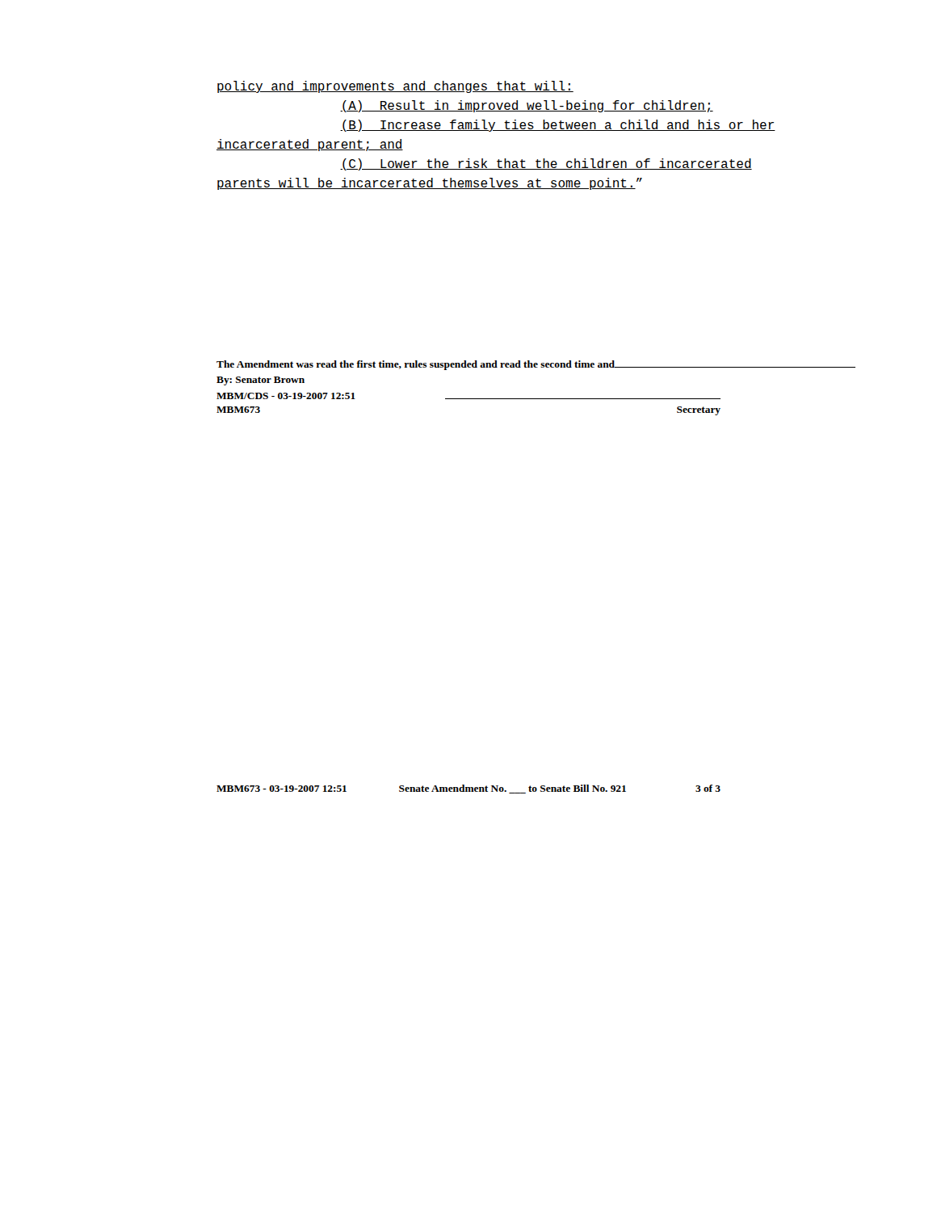policy and improvements and changes that will: (A) Result in improved well-being for children; (B) Increase family ties between a child and his or her incarcerated parent; and (C) Lower the risk that the children of incarcerated parents will be incarcerated themselves at some point.”
The Amendment was read the first time, rules suspended and read the second time and
By: Senator Brown
MBM/CDS - 03-19-2007 12:51
MBM673 Secretary
MBM673 - 03-19-2007 12:51 Senate Amendment No. ___ to Senate Bill No. 921 3 of 3